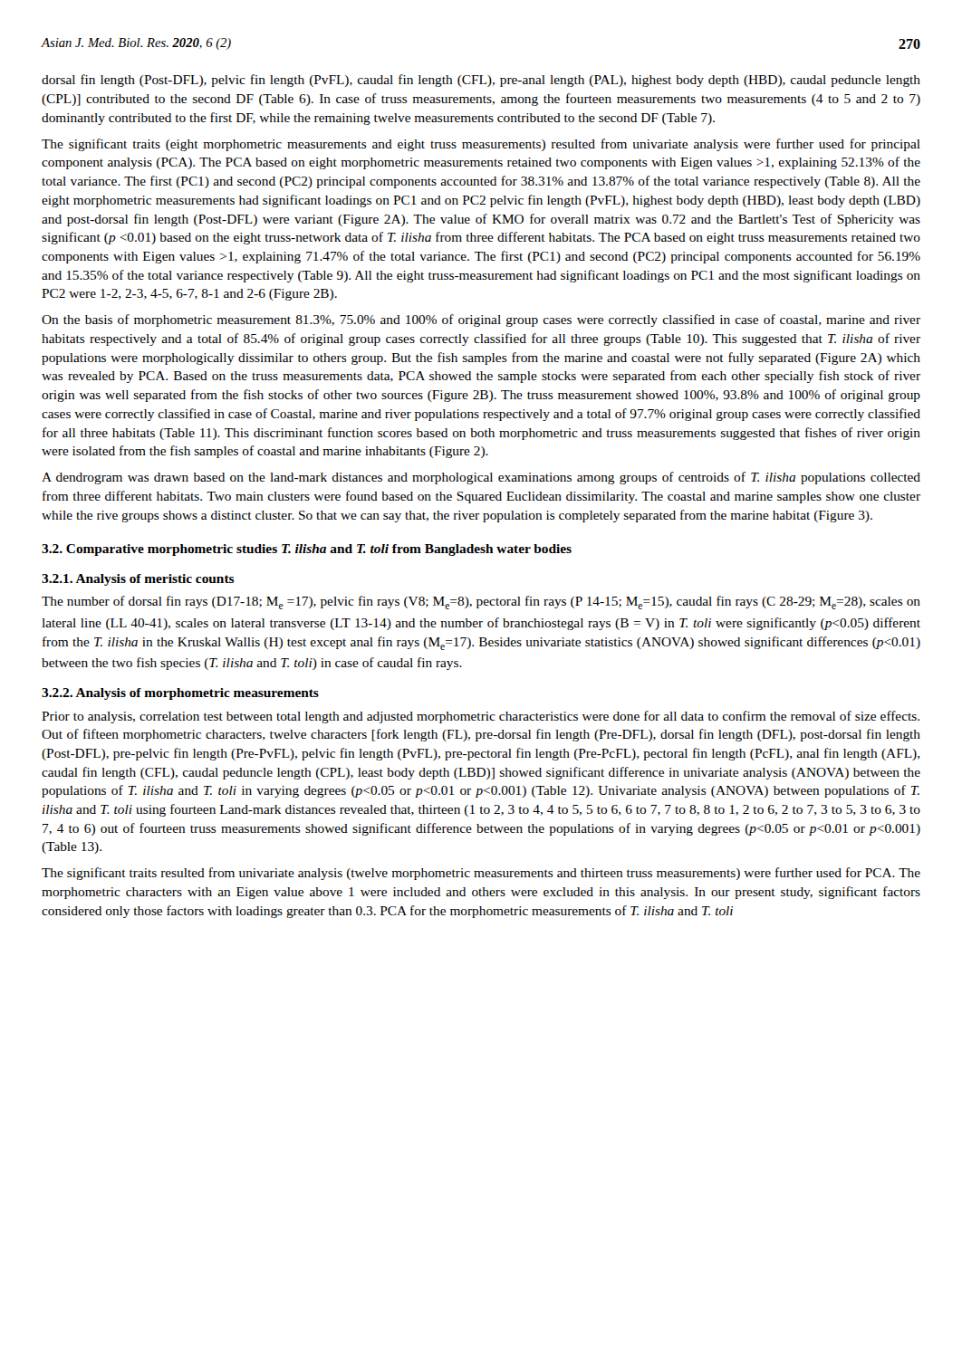Asian J. Med. Biol. Res. 2020, 6 (2)
270
dorsal fin length (Post-DFL), pelvic fin length (PvFL), caudal fin length (CFL), pre-anal length (PAL), highest body depth (HBD), caudal peduncle length (CPL)] contributed to the second DF (Table 6). In case of truss measurements, among the fourteen measurements two measurements (4 to 5 and 2 to 7) dominantly contributed to the first DF, while the remaining twelve measurements contributed to the second DF (Table 7).
The significant traits (eight morphometric measurements and eight truss measurements) resulted from univariate analysis were further used for principal component analysis (PCA). The PCA based on eight morphometric measurements retained two components with Eigen values >1, explaining 52.13% of the total variance. The first (PC1) and second (PC2) principal components accounted for 38.31% and 13.87% of the total variance respectively (Table 8). All the eight morphometric measurements had significant loadings on PC1 and on PC2 pelvic fin length (PvFL), highest body depth (HBD), least body depth (LBD) and post-dorsal fin length (Post-DFL) were variant (Figure 2A). The value of KMO for overall matrix was 0.72 and the Bartlett's Test of Sphericity was significant (p <0.01) based on the eight truss-network data of T. ilisha from three different habitats. The PCA based on eight truss measurements retained two components with Eigen values >1, explaining 71.47% of the total variance. The first (PC1) and second (PC2) principal components accounted for 56.19% and 15.35% of the total variance respectively (Table 9). All the eight truss-measurement had significant loadings on PC1 and the most significant loadings on PC2 were 1-2, 2-3, 4-5, 6-7, 8-1 and 2-6 (Figure 2B).
On the basis of morphometric measurement 81.3%, 75.0% and 100% of original group cases were correctly classified in case of coastal, marine and river habitats respectively and a total of 85.4% of original group cases correctly classified for all three groups (Table 10). This suggested that T. ilisha of river populations were morphologically dissimilar to others group. But the fish samples from the marine and coastal were not fully separated (Figure 2A) which was revealed by PCA. Based on the truss measurements data, PCA showed the sample stocks were separated from each other specially fish stock of river origin was well separated from the fish stocks of other two sources (Figure 2B). The truss measurement showed 100%, 93.8% and 100% of original group cases were correctly classified in case of Coastal, marine and river populations respectively and a total of 97.7% original group cases were correctly classified for all three habitats (Table 11). This discriminant function scores based on both morphometric and truss measurements suggested that fishes of river origin were isolated from the fish samples of coastal and marine inhabitants (Figure 2).
A dendrogram was drawn based on the land-mark distances and morphological examinations among groups of centroids of T. ilisha populations collected from three different habitats. Two main clusters were found based on the Squared Euclidean dissimilarity. The coastal and marine samples show one cluster while the rive groups shows a distinct cluster. So that we can say that, the river population is completely separated from the marine habitat (Figure 3).
3.2. Comparative morphometric studies T. ilisha and T. toli from Bangladesh water bodies
3.2.1. Analysis of meristic counts
The number of dorsal fin rays (D17-18; Me =17), pelvic fin rays (V8; Me=8), pectoral fin rays (P 14-15; Me=15), caudal fin rays (C 28-29; Me=28), scales on lateral line (LL 40-41), scales on lateral transverse (LT 13-14) and the number of branchiostegal rays (B = V) in T. toli were significantly (p<0.05) different from the T. ilisha in the Kruskal Wallis (H) test except anal fin rays (Me=17). Besides univariate statistics (ANOVA) showed significant differences (p<0.01) between the two fish species (T. ilisha and T. toli) in case of caudal fin rays.
3.2.2. Analysis of morphometric measurements
Prior to analysis, correlation test between total length and adjusted morphometric characteristics were done for all data to confirm the removal of size effects. Out of fifteen morphometric characters, twelve characters [fork length (FL), pre-dorsal fin length (Pre-DFL), dorsal fin length (DFL), post-dorsal fin length (Post-DFL), pre-pelvic fin length (Pre-PvFL), pelvic fin length (PvFL), pre-pectoral fin length (Pre-PcFL), pectoral fin length (PcFL), anal fin length (AFL), caudal fin length (CFL), caudal peduncle length (CPL), least body depth (LBD)] showed significant difference in univariate analysis (ANOVA) between the populations of T. ilisha and T. toli in varying degrees (p<0.05 or p<0.01 or p<0.001) (Table 12). Univariate analysis (ANOVA) between populations of T. ilisha and T. toli using fourteen Land-mark distances revealed that, thirteen (1 to 2, 3 to 4, 4 to 5, 5 to 6, 6 to 7, 7 to 8, 8 to 1, 2 to 6, 2 to 7, 3 to 5, 3 to 6, 3 to 7, 4 to 6) out of fourteen truss measurements showed significant difference between the populations of in varying degrees (p<0.05 or p<0.01 or p<0.001) (Table 13).
The significant traits resulted from univariate analysis (twelve morphometric measurements and thirteen truss measurements) were further used for PCA. The morphometric characters with an Eigen value above 1 were included and others were excluded in this analysis. In our present study, significant factors considered only those factors with loadings greater than 0.3. PCA for the morphometric measurements of T. ilisha and T. toli